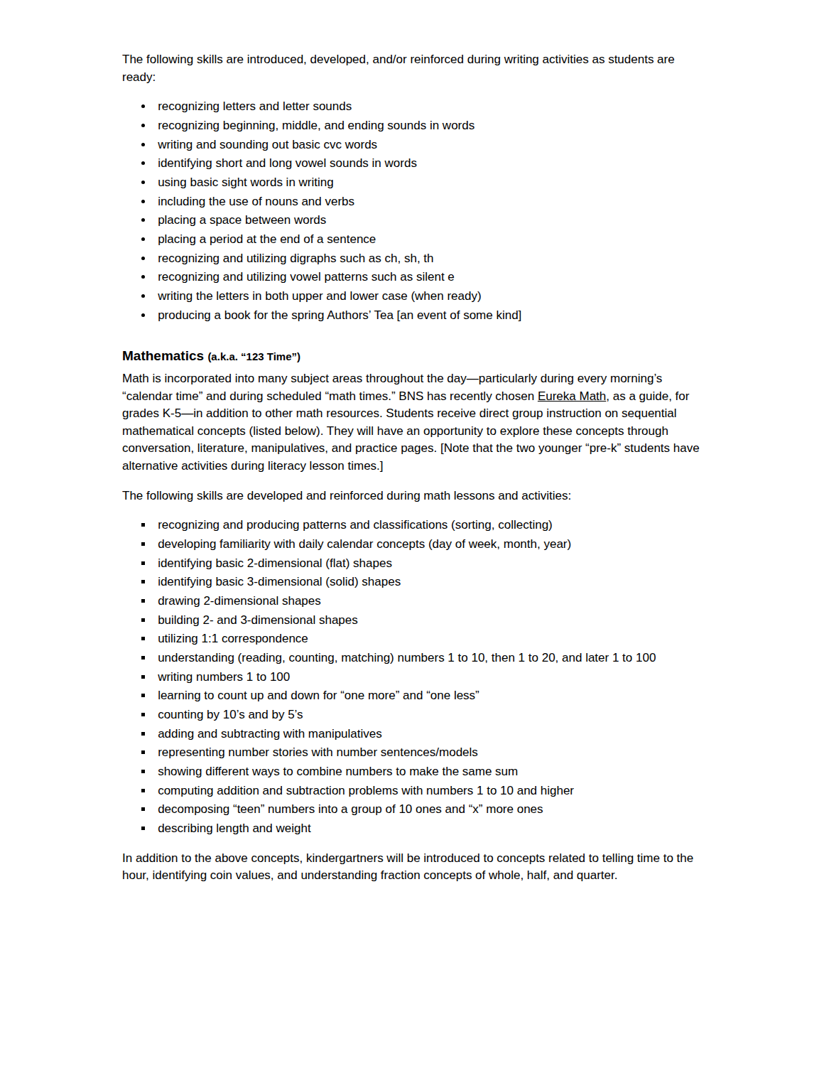The following skills are introduced, developed, and/or reinforced during writing activities as students are ready:
recognizing letters and letter sounds
recognizing beginning, middle, and ending sounds in words
writing and sounding out basic cvc words
identifying short and long vowel sounds in words
using basic sight words in writing
including the use of nouns and verbs
placing a space between words
placing a period at the end of a sentence
recognizing and utilizing digraphs such as ch, sh, th
recognizing and utilizing vowel patterns such as silent e
writing the letters in both upper and lower case (when ready)
producing a book for the spring Authors’ Tea [an event of some kind]
Mathematics (a.k.a. “123 Time”)
Math is incorporated into many subject areas throughout the day—particularly during every morning’s “calendar time” and during scheduled “math times.” BNS has recently chosen Eureka Math, as a guide, for grades K-5—in addition to other math resources. Students receive direct group instruction on sequential mathematical concepts (listed below). They will have an opportunity to explore these concepts through conversation, literature, manipulatives, and practice pages. [Note that the two younger “pre-k” students have alternative activities during literacy lesson times.]
The following skills are developed and reinforced during math lessons and activities:
recognizing and producing patterns and classifications (sorting, collecting)
developing familiarity with daily calendar concepts (day of week, month, year)
identifying basic 2-dimensional (flat) shapes
identifying basic 3-dimensional (solid) shapes
drawing 2-dimensional shapes
building 2- and 3-dimensional shapes
utilizing 1:1 correspondence
understanding (reading, counting, matching) numbers 1 to 10, then 1 to 20, and later 1 to 100
writing numbers 1 to 100
learning to count up and down for “one more” and “one less”
counting by 10’s and by 5’s
adding and subtracting with manipulatives
representing number stories with number sentences/models
showing different ways to combine numbers to make the same sum
computing addition and subtraction problems with numbers 1 to 10 and higher
decomposing “teen” numbers into a group of 10 ones and “x” more ones
describing length and weight
In addition to the above concepts, kindergartners will be introduced to concepts related to telling time to the hour, identifying coin values, and understanding fraction concepts of whole, half, and quarter.